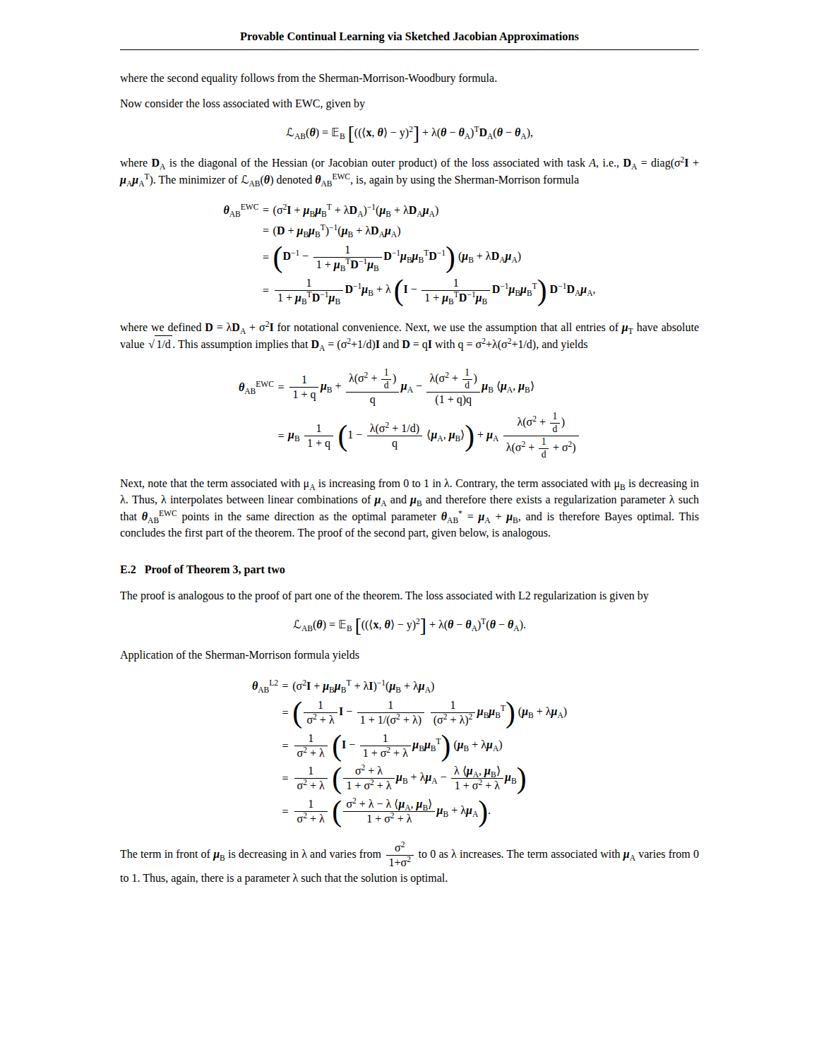Provable Continual Learning via Sketched Jacobian Approximations
where the second equality follows from the Sherman-Morrison-Woodbury formula.
Now consider the loss associated with EWC, given by
ℒAB(θ) = 𝔼B [((⟨x, θ⟩ − y)2] + λ(θ − θA)TDA(θ − θA),
where DA is the diagonal of the Hessian (or Jacobian outer product) of the loss associated with task A, i.e., DA = diag(σ2I + μAμAT). The minimizer of ℒAB(θ) denoted θABEWC, is, again by using the Sherman-Morrison formula
| θ AB EWC | = | (σ 2 I + μ B μ B T + λ D A ) −1 ( μ B + λ D A μ A ) |
| | = | ( D + μ B μ B T ) −1 ( μ B + λ D A μ A ) |
| | = | ( D −1 − 1 1 + μ B T D −1 μ B D −1 μ B μ B T D −1 ) ( μ B + λ D A μ A ) |
| | = | 1 1 + μ B T D −1 μ B D −1 μ B + λ ( I − 1 1 + μ B T D −1 μ B D −1 μ B μ B T ) D −1 D A μ A , |
where we defined D = λDA + σ2I for notational convenience. Next, we use the assumption that all entries of μT have absolute value 1/d. This assumption implies that DA = (σ2+1/d)I and D = qI with q = σ2+λ(σ2+1/d), and yields
| θ AB EWC | = | 1 1 + q μ B + λ(σ 2 + 1 d ) q μ A − λ(σ 2 + 1 d ) (1 + q)q μ B ⟨ μ A , μ B ⟩ |
| | = | μ B 1 1 + q ( 1 − λ(σ 2 + 1/d) q ⟨ μ A , μ B ⟩ ) + μ A λ(σ 2 + 1 d ) λ(σ 2 + 1 d + σ 2 ) |
Next, note that the term associated with μA is increasing from 0 to 1 in λ. Contrary, the term associated with μB is decreasing in λ. Thus, λ interpolates between linear combinations of μA and μB and therefore there exists a regularization parameter λ such that θABEWC points in the same direction as the optimal parameter θAB* = μA + μB, and is therefore Bayes optimal. This concludes the first part of the theorem. The proof of the second part, given below, is analogous.
E.2 Proof of Theorem 3, part two
The proof is analogous to the proof of part one of the theorem. The loss associated with L2 regularization is given by
ℒAB(θ) = 𝔼B [((⟨x, θ⟩ − y)2] + λ(θ − θA)T(θ − θA).
Application of the Sherman-Morrison formula yields
| θ AB L2 | = | (σ 2 I + μ B μ B T + λ I ) −1 ( μ B + λ μ A ) |
| | = | ( 1 σ 2 + λ I − 1 1 + 1/(σ 2 + λ) 1 (σ 2 + λ) 2 μ B μ B T ) ( μ B + λ μ A ) |
| | = | 1 σ 2 + λ ( I − 1 1 + σ 2 + λ μ B μ B T ) ( μ B + λ μ A ) |
| | = | 1 σ 2 + λ ( σ 2 + λ 1 + σ 2 + λ μ B + λ μ A − λ ⟨ μ A , μ B ⟩ 1 + σ 2 + λ μ B ) |
| | = | 1 σ 2 + λ ( σ 2 + λ − λ ⟨ μ A , μ B ⟩ 1 + σ 2 + λ μ B + λ μ A ) . |
The term in front of μB is decreasing in λ and varies from σ21+σ2 to 0 as λ increases. The term associated with μA varies from 0 to 1. Thus, again, there is a parameter λ such that the solution is optimal.